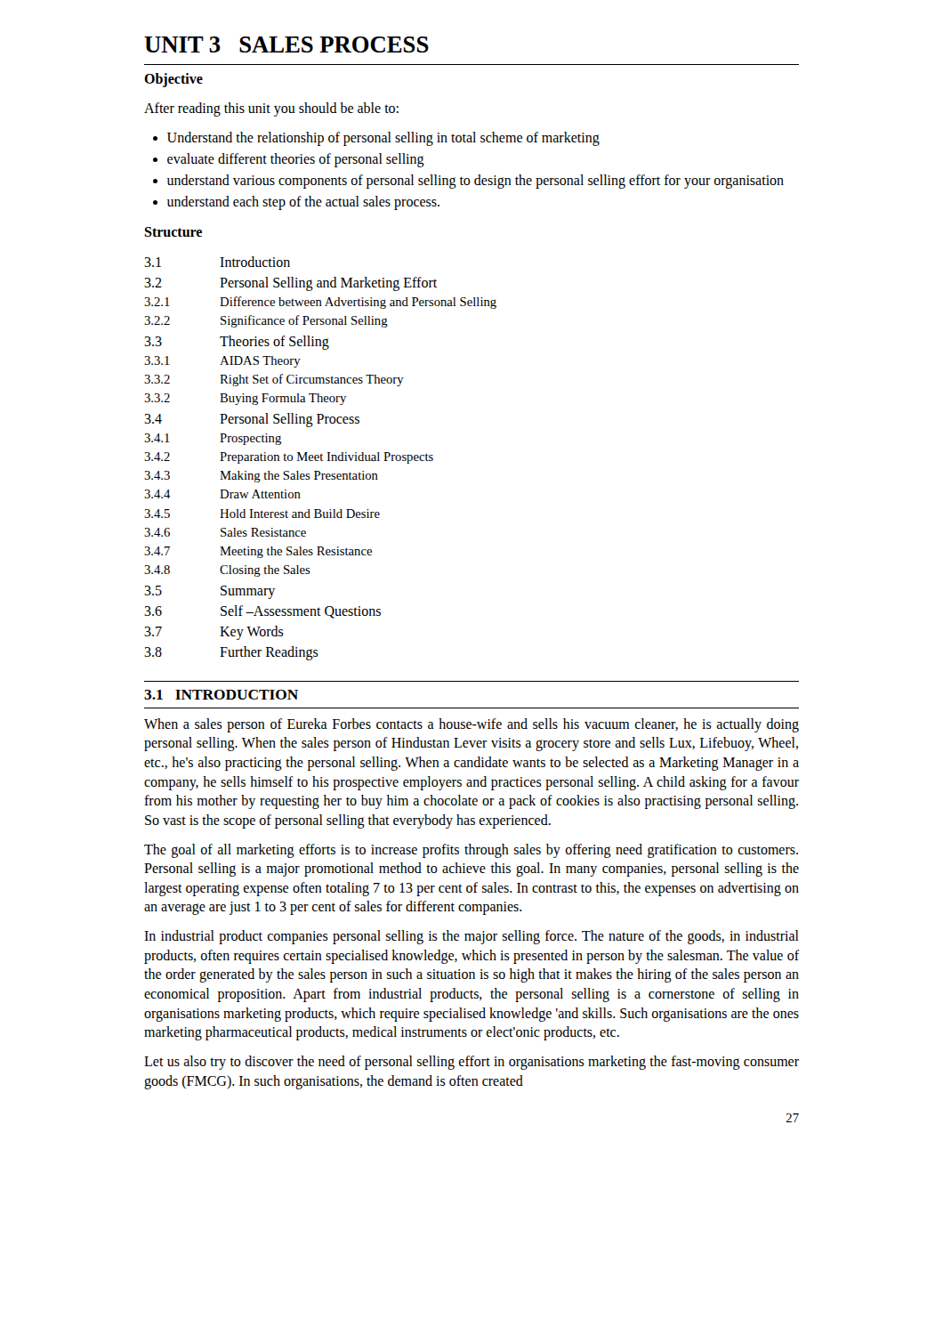UNIT 3 SALES PROCESS
Objective
After reading this unit you should be able to:
Understand the relationship of personal selling in total scheme of marketing
evaluate different theories of personal selling
understand various components of personal selling to design the personal selling effort for your organisation
understand each step of the actual sales process.
Structure
| 3.1 | Introduction |
| 3.2 | Personal Selling and Marketing Effort |
| 3.2.1 | Difference between Advertising and Personal Selling |
| 3.2.2 | Significance of Personal Selling |
| 3.3 | Theories of Selling |
| 3.3.1 | AIDAS Theory |
| 3.3.2 | Right Set of Circumstances Theory |
| 3.3.2 | Buying Formula Theory |
| 3.4 | Personal Selling Process |
| 3.4.1 | Prospecting |
| 3.4.2 | Preparation to Meet Individual Prospects |
| 3.4.3 | Making the Sales Presentation |
| 3.4.4 | Draw Attention |
| 3.4.5 | Hold Interest and Build Desire |
| 3.4.6 | Sales Resistance |
| 3.4.7 | Meeting the Sales Resistance |
| 3.4.8 | Closing the Sales |
| 3.5 | Summary |
| 3.6 | Self –Assessment Questions |
| 3.7 | Key Words |
| 3.8 | Further Readings |
3.1 INTRODUCTION
When a sales person of Eureka Forbes contacts a house-wife and sells his vacuum cleaner, he is actually doing personal selling. When the sales person of Hindustan Lever visits a grocery store and sells Lux, Lifebuoy, Wheel, etc., he's also practicing the personal selling. When a candidate wants to be selected as a Marketing Manager in a company, he sells himself to his prospective employers and practices personal selling. A child asking for a favour from his mother by requesting her to buy him a chocolate or a pack of cookies is also practising personal selling. So vast is the scope of personal selling that everybody has experienced.
The goal of all marketing efforts is to increase profits through sales by offering need gratification to customers. Personal selling is a major promotional method to achieve this goal. In many companies, personal selling is the largest operating expense often totaling 7 to 13 per cent of sales. In contrast to this, the expenses on advertising on an average are just 1 to 3 per cent of sales for different companies.
In industrial product companies personal selling is the major selling force. The nature of the goods, in industrial products, often requires certain specialised knowledge, which is presented in person by the salesman. The value of the order generated by the sales person in such a situation is so high that it makes the hiring of the sales person an economical proposition. Apart from industrial products, the personal selling is a cornerstone of selling in organisations marketing products, which require specialised knowledge 'and skills. Such organisations are the ones marketing pharmaceutical products, medical instruments or elect'onic products, etc.
Let us also try to discover the need of personal selling effort in organisations marketing the fast-moving consumer goods (FMCG). In such organisations, the demand is often created
27